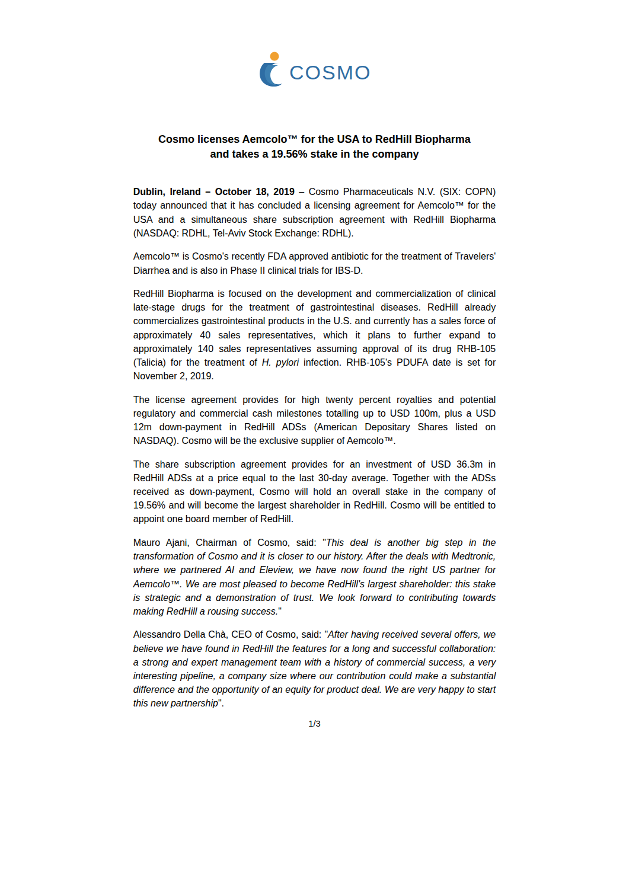COSMO
Cosmo licenses Aemcolo™ for the USA to RedHill Biopharma
and takes a 19.56% stake in the company
Dublin, Ireland – October 18, 2019 – Cosmo Pharmaceuticals N.V. (SIX: COPN) today announced that it has concluded a licensing agreement for Aemcolo™ for the USA and a simultaneous share subscription agreement with RedHill Biopharma (NASDAQ: RDHL, Tel-Aviv Stock Exchange: RDHL).
Aemcolo™ is Cosmo's recently FDA approved antibiotic for the treatment of Travelers' Diarrhea and is also in Phase II clinical trials for IBS-D.
RedHill Biopharma is focused on the development and commercialization of clinical late-stage drugs for the treatment of gastrointestinal diseases. RedHill already commercializes gastrointestinal products in the U.S. and currently has a sales force of approximately 40 sales representatives, which it plans to further expand to approximately 140 sales representatives assuming approval of its drug RHB-105 (Talicia) for the treatment of H. pylori infection. RHB-105's PDUFA date is set for November 2, 2019.
The license agreement provides for high twenty percent royalties and potential regulatory and commercial cash milestones totalling up to USD 100m, plus a USD 12m down-payment in RedHill ADSs (American Depositary Shares listed on NASDAQ). Cosmo will be the exclusive supplier of Aemcolo™.
The share subscription agreement provides for an investment of USD 36.3m in RedHill ADSs at a price equal to the last 30-day average. Together with the ADSs received as down-payment, Cosmo will hold an overall stake in the company of 19.56% and will become the largest shareholder in RedHill. Cosmo will be entitled to appoint one board member of RedHill.
Mauro Ajani, Chairman of Cosmo, said: "This deal is another big step in the transformation of Cosmo and it is closer to our history. After the deals with Medtronic, where we partnered AI and Eleview, we have now found the right US partner for Aemcolo™. We are most pleased to become RedHill's largest shareholder: this stake is strategic and a demonstration of trust. We look forward to contributing towards making RedHill a rousing success."
Alessandro Della Chà, CEO of Cosmo, said: "After having received several offers, we believe we have found in RedHill the features for a long and successful collaboration: a strong and expert management team with a history of commercial success, a very interesting pipeline, a company size where our contribution could make a substantial difference and the opportunity of an equity for product deal. We are very happy to start this new partnership".
1/3